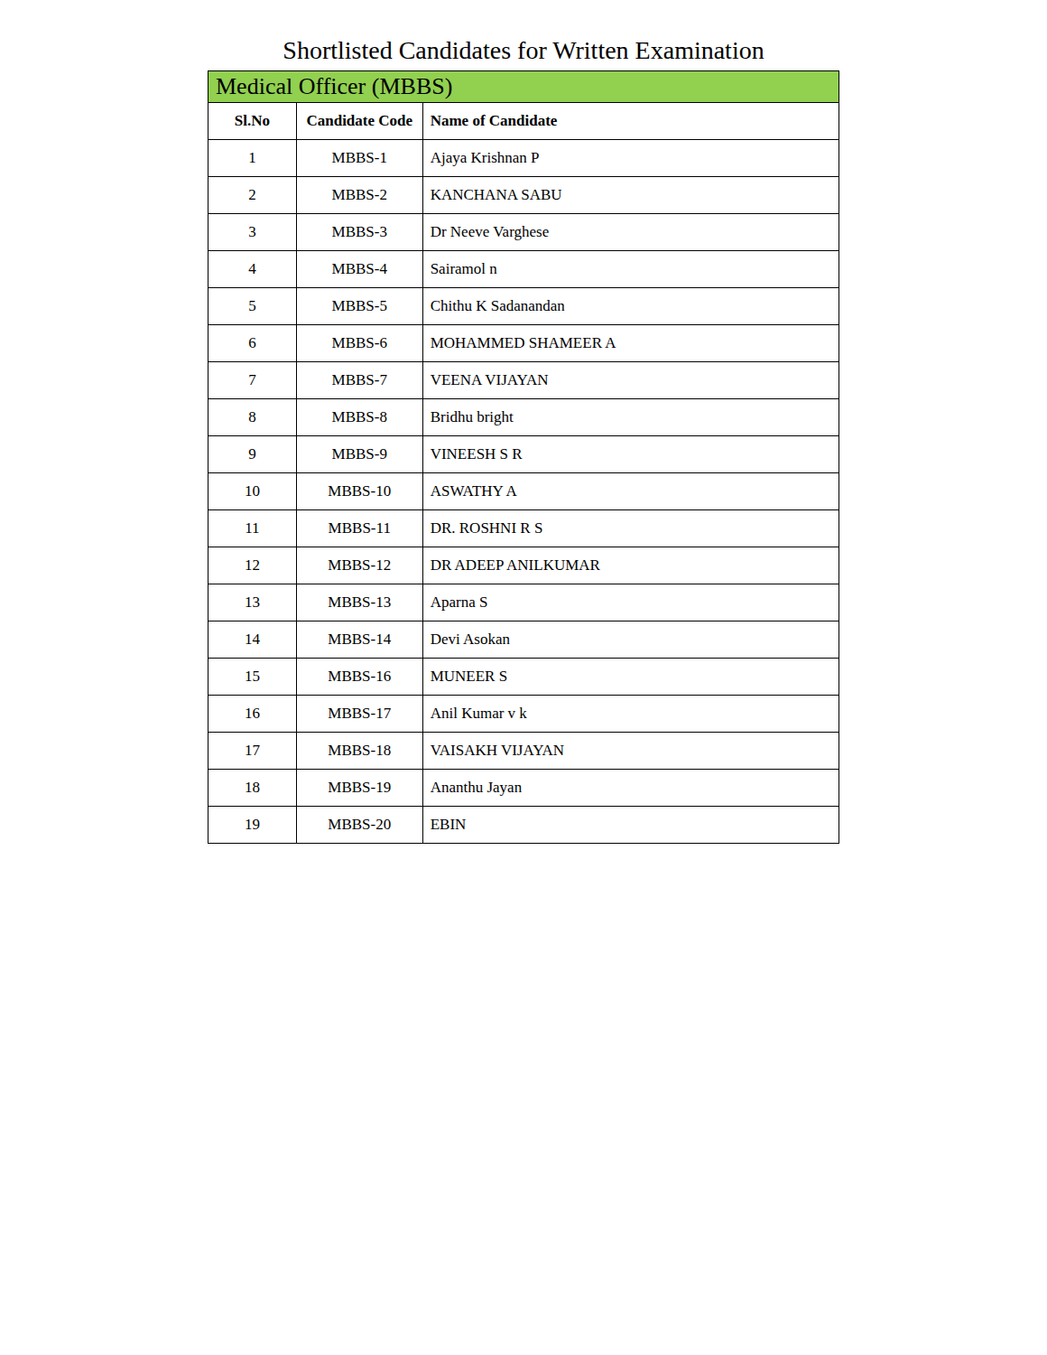Shortlisted Candidates for Written Examination
Medical Officer (MBBS)
| Sl.No | Candidate Code | Name of Candidate |
| --- | --- | --- |
| 1 | MBBS-1 | Ajaya Krishnan P |
| 2 | MBBS-2 | KANCHANA SABU |
| 3 | MBBS-3 | Dr Neeve Varghese |
| 4 | MBBS-4 | Sairamol n |
| 5 | MBBS-5 | Chithu K Sadanandan |
| 6 | MBBS-6 | MOHAMMED SHAMEER A |
| 7 | MBBS-7 | VEENA VIJAYAN |
| 8 | MBBS-8 | Bridhu bright |
| 9 | MBBS-9 | VINEESH S R |
| 10 | MBBS-10 | ASWATHY A |
| 11 | MBBS-11 | DR. ROSHNI R S |
| 12 | MBBS-12 | DR ADEEP ANILKUMAR |
| 13 | MBBS-13 | Aparna S |
| 14 | MBBS-14 | Devi Asokan |
| 15 | MBBS-16 | MUNEER S |
| 16 | MBBS-17 | Anil Kumar v k |
| 17 | MBBS-18 | VAISAKH VIJAYAN |
| 18 | MBBS-19 | Ananthu Jayan |
| 19 | MBBS-20 | EBIN |